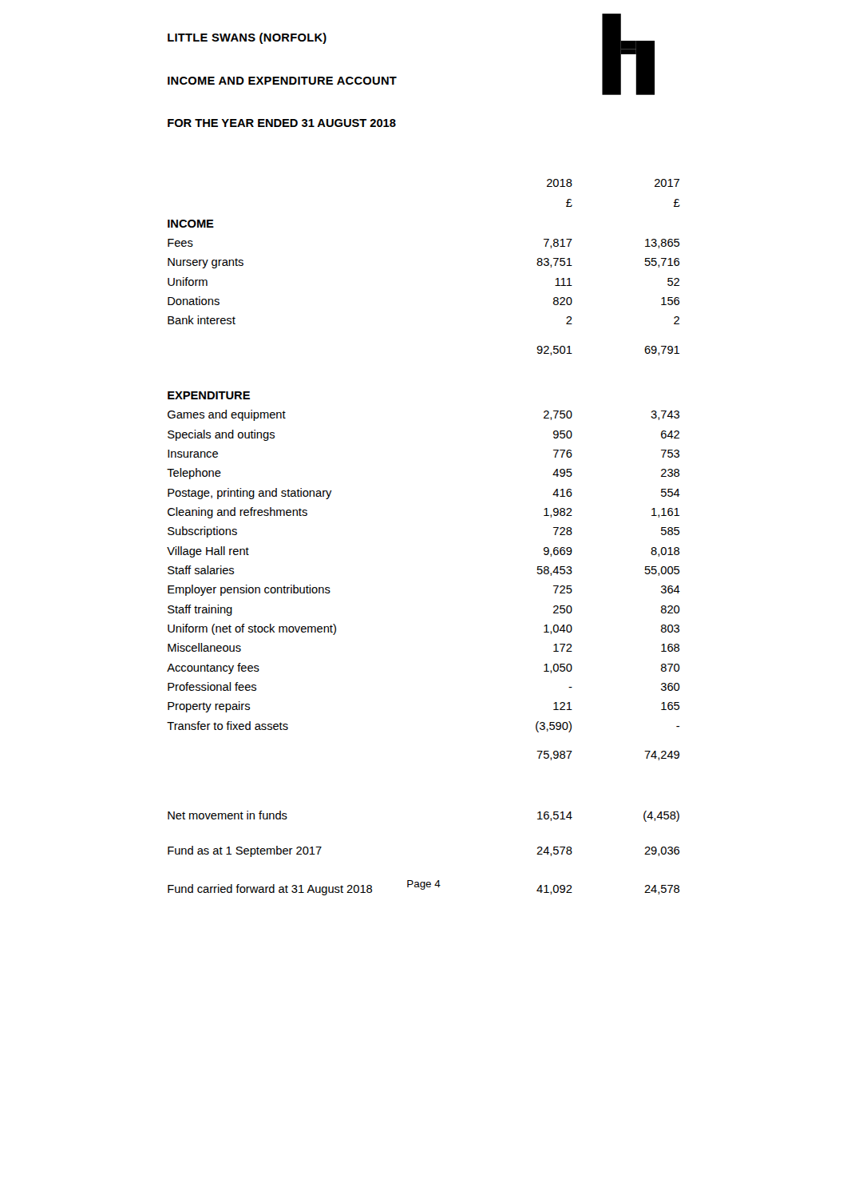LITTLE SWANS (NORFOLK)
INCOME AND EXPENDITURE ACCOUNT
FOR THE YEAR ENDED 31 AUGUST 2018
| | 2018 | 2017 |
| --- | --- | --- |
| | £ | £ |
| INCOME | | |
| Fees | 7,817 | 13,865 |
| Nursery grants | 83,751 | 55,716 |
| Uniform | 111 | 52 |
| Donations | 820 | 156 |
| Bank interest | 2 | 2 |
| | 92,501 | 69,791 |
| EXPENDITURE | | |
| Games and equipment | 2,750 | 3,743 |
| Specials and outings | 950 | 642 |
| Insurance | 776 | 753 |
| Telephone | 495 | 238 |
| Postage, printing and stationary | 416 | 554 |
| Cleaning and refreshments | 1,982 | 1,161 |
| Subscriptions | 728 | 585 |
| Village Hall rent | 9,669 | 8,018 |
| Staff salaries | 58,453 | 55,005 |
| Employer pension contributions | 725 | 364 |
| Staff training | 250 | 820 |
| Uniform (net of stock movement) | 1,040 | 803 |
| Miscellaneous | 172 | 168 |
| Accountancy fees | 1,050 | 870 |
| Professional fees | - | 360 |
| Property repairs | 121 | 165 |
| Transfer to fixed assets | (3,590) | - |
| | 75,987 | 74,249 |
| Net movement in funds | 16,514 | (4,458) |
| Fund as at 1 September 2017 | 24,578 | 29,036 |
| Fund carried forward at 31 August 2018 | 41,092 | 24,578 |
Page 4